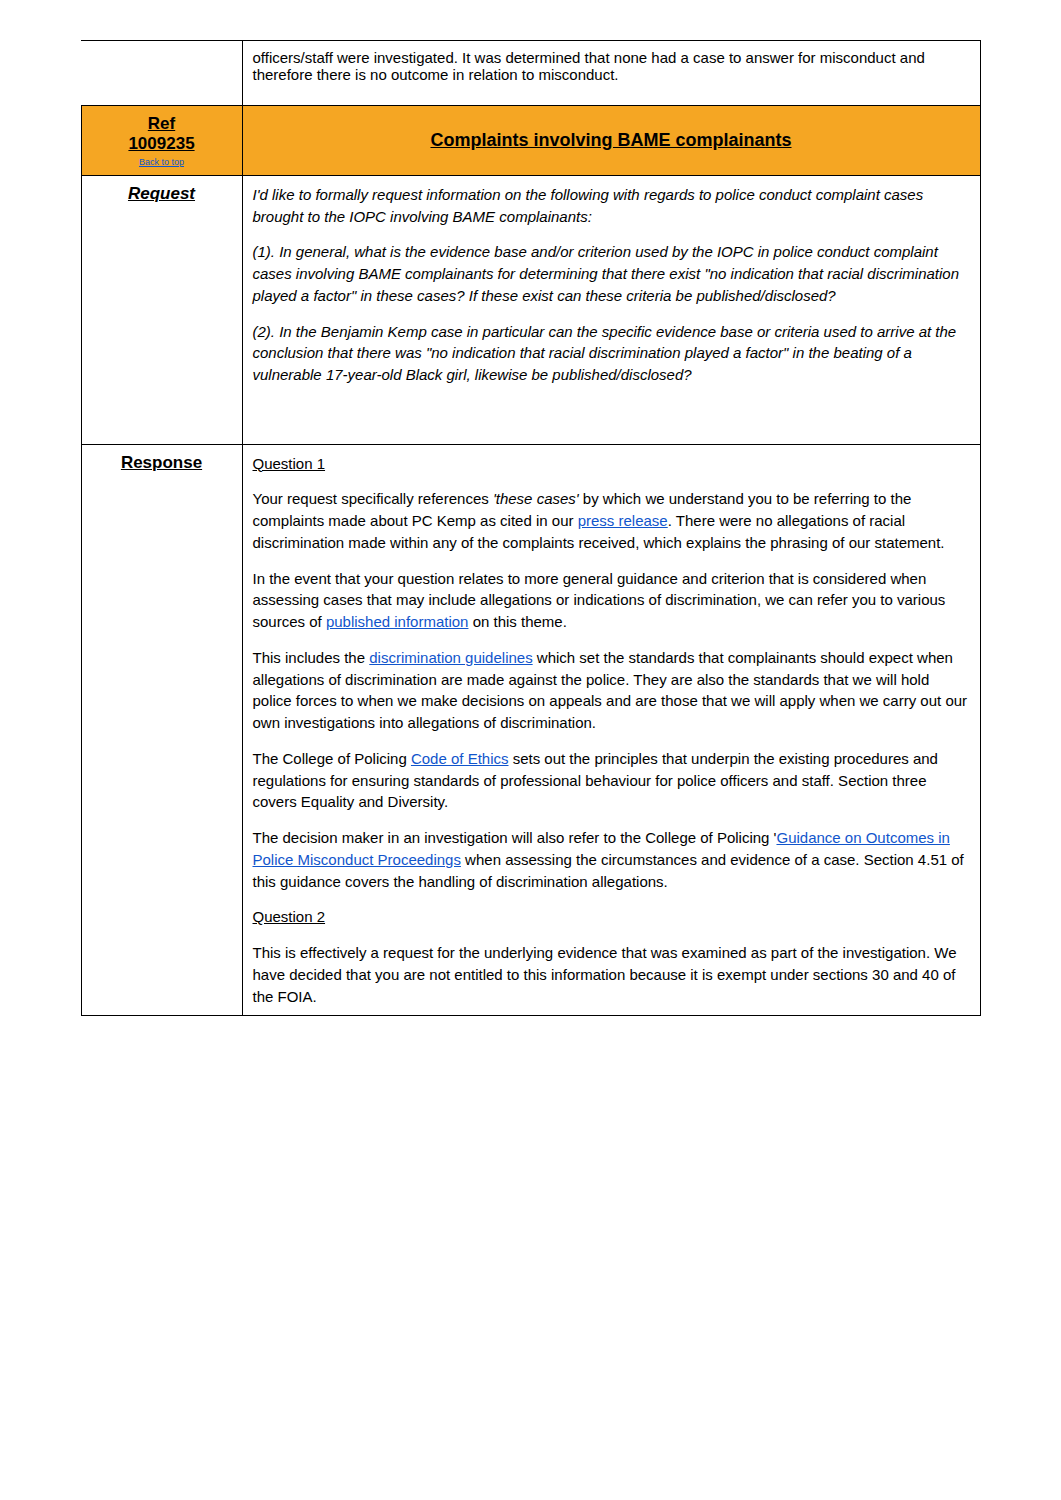| | officers/staff were investigated. It was determined that none had a case to answer for misconduct and therefore there is no outcome in relation to misconduct. |
| Ref 1009235 Back to top | Complaints involving BAME complainants |
| Request | I'd like to formally request information on the following with regards to police conduct complaint cases brought to the IOPC involving BAME complainants: (1). In general, what is the evidence base and/or criterion used by the IOPC in police conduct complaint cases involving BAME complainants for determining that there exist "no indication that racial discrimination played a factor" in these cases? If these exist can these criteria be published/disclosed? (2). In the Benjamin Kemp case in particular can the specific evidence base or criteria used to arrive at the conclusion that there was "no indication that racial discrimination played a factor" in the beating of a vulnerable 17-year-old Black girl, likewise be published/disclosed? |
| Response | Question 1 Your request specifically references 'these cases' by which we understand you to be referring to the complaints made about PC Kemp as cited in our press release . There were no allegations of racial discrimination made within any of the complaints received, which explains the phrasing of our statement. In the event that your question relates to more general guidance and criterion that is considered when assessing cases that may include allegations or indications of discrimination, we can refer you to various sources of published information on this theme. This includes the discrimination guidelines which set the standards that complainants should expect when allegations of discrimination are made against the police. They are also the standards that we will hold police forces to when we make decisions on appeals and are those that we will apply when we carry out our own investigations into allegations of discrimination. The College of Policing Code of Ethics sets out the principles that underpin the existing procedures and regulations for ensuring standards of professional behaviour for police officers and staff. Section three covers Equality and Diversity. The decision maker in an investigation will also refer to the College of Policing ' Guidance on Outcomes in Police Misconduct Proceedings when assessing the circumstances and evidence of a case. Section 4.51 of this guidance covers the handling of discrimination allegations. Question 2 This is effectively a request for the underlying evidence that was examined as part of the investigation. We have decided that you are not entitled to this information because it is exempt under sections 30 and 40 of the FOIA. |